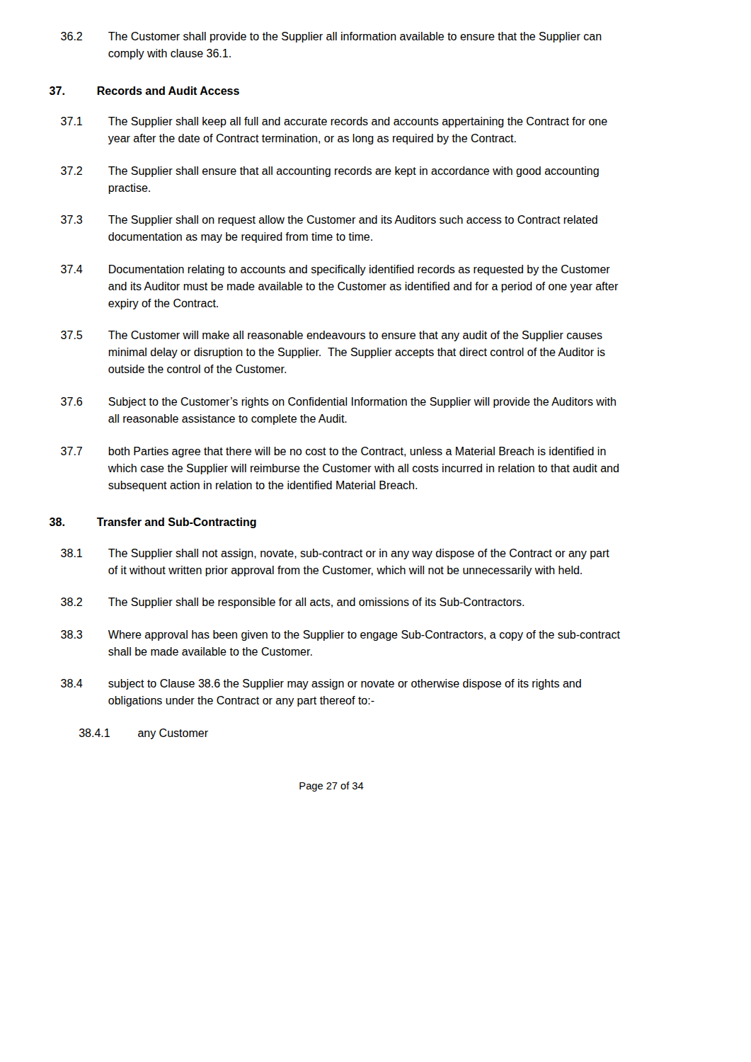36.2
The Customer shall provide to the Supplier all information available to ensure that the Supplier can comply with clause 36.1.
37.
Records and Audit Access
37.1
The Supplier shall keep all full and accurate records and accounts appertaining the Contract for one year after the date of Contract termination, or as long as required by the Contract.
37.2
The Supplier shall ensure that all accounting records are kept in accordance with good accounting practise.
37.3
The Supplier shall on request allow the Customer and its Auditors such access to Contract related documentation as may be required from time to time.
37.4
Documentation relating to accounts and specifically identified records as requested by the Customer and its Auditor must be made available to the Customer as identified and for a period of one year after expiry of the Contract.
37.5
The Customer will make all reasonable endeavours to ensure that any audit of the Supplier causes minimal delay or disruption to the Supplier. The Supplier accepts that direct control of the Auditor is outside the control of the Customer.
37.6
Subject to the Customer’s rights on Confidential Information the Supplier will provide the Auditors with all reasonable assistance to complete the Audit.
37.7
both Parties agree that there will be no cost to the Contract, unless a Material Breach is identified in which case the Supplier will reimburse the Customer with all costs incurred in relation to that audit and subsequent action in relation to the identified Material Breach.
38.
Transfer and Sub-Contracting
38.1
The Supplier shall not assign, novate, sub-contract or in any way dispose of the Contract or any part of it without written prior approval from the Customer, which will not be unnecessarily with held.
38.2
The Supplier shall be responsible for all acts, and omissions of its Sub-Contractors.
38.3
Where approval has been given to the Supplier to engage Sub-Contractors, a copy of the sub-contract shall be made available to the Customer.
38.4
subject to Clause 38.6 the Supplier may assign or novate or otherwise dispose of its rights and obligations under the Contract or any part thereof to:-
38.4.1
any Customer
Page 27 of 34